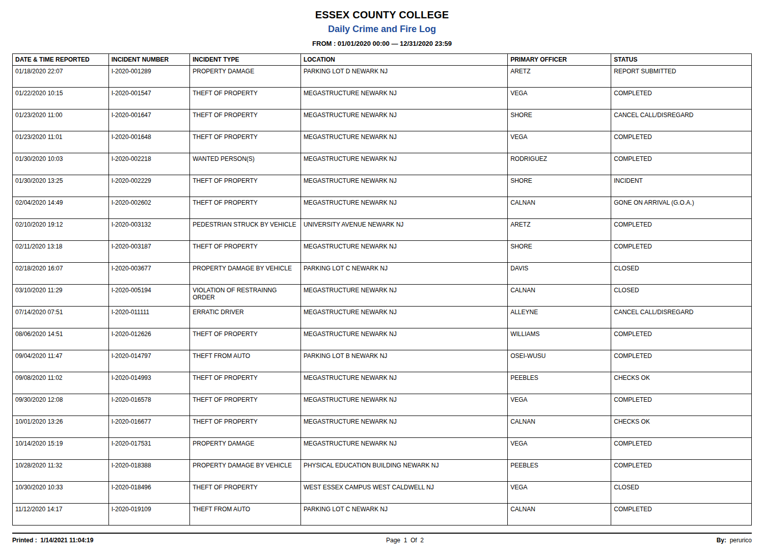ESSEX COUNTY COLLEGE
Daily Crime and Fire Log
FROM : 01/01/2020 00:00 — 12/31/2020 23:59
| DATE & TIME REPORTED | INCIDENT NUMBER | INCIDENT TYPE | LOCATION | PRIMARY OFFICER | STATUS |
| --- | --- | --- | --- | --- | --- |
| 01/18/2020 22:07 | I-2020-001289 | PROPERTY DAMAGE | PARKING LOT D NEWARK NJ | ARETZ | REPORT SUBMITTED |
| 01/22/2020 10:15 | I-2020-001547 | THEFT OF PROPERTY | MEGASTRUCTURE NEWARK NJ | VEGA | COMPLETED |
| 01/23/2020 11:00 | I-2020-001647 | THEFT OF PROPERTY | MEGASTRUCTURE NEWARK NJ | SHORE | CANCEL CALL/DISREGARD |
| 01/23/2020 11:01 | I-2020-001648 | THEFT OF PROPERTY | MEGASTRUCTURE NEWARK NJ | VEGA | COMPLETED |
| 01/30/2020 10:03 | I-2020-002218 | WANTED PERSON(S) | MEGASTRUCTURE NEWARK NJ | RODRIGUEZ | COMPLETED |
| 01/30/2020 13:25 | I-2020-002229 | THEFT OF PROPERTY | MEGASTRUCTURE NEWARK NJ | SHORE | INCIDENT |
| 02/04/2020 14:49 | I-2020-002602 | THEFT OF PROPERTY | MEGASTRUCTURE NEWARK NJ | CALNAN | GONE ON ARRIVAL (G.O.A.) |
| 02/10/2020 19:12 | I-2020-003132 | PEDESTRIAN STRUCK BY VEHICLE | UNIVERSITY AVENUE NEWARK NJ | ARETZ | COMPLETED |
| 02/11/2020 13:18 | I-2020-003187 | THEFT OF PROPERTY | MEGASTRUCTURE NEWARK NJ | SHORE | COMPLETED |
| 02/18/2020 16:07 | I-2020-003677 | PROPERTY DAMAGE BY VEHICLE | PARKING LOT C NEWARK NJ | DAVIS | CLOSED |
| 03/10/2020 11:29 | I-2020-005194 | VIOLATION OF RESTRAINNG ORDER | MEGASTRUCTURE NEWARK NJ | CALNAN | CLOSED |
| 07/14/2020 07:51 | I-2020-011111 | ERRATIC DRIVER | MEGASTRUCTURE NEWARK NJ | ALLEYNE | CANCEL CALL/DISREGARD |
| 08/06/2020 14:51 | I-2020-012626 | THEFT OF PROPERTY | MEGASTRUCTURE NEWARK NJ | WILLIAMS | COMPLETED |
| 09/04/2020 11:47 | I-2020-014797 | THEFT FROM AUTO | PARKING LOT B NEWARK NJ | OSEI-WUSU | COMPLETED |
| 09/08/2020 11:02 | I-2020-014993 | THEFT OF PROPERTY | MEGASTRUCTURE NEWARK NJ | PEEBLES | CHECKS OK |
| 09/30/2020 12:08 | I-2020-016578 | THEFT OF PROPERTY | MEGASTRUCTURE NEWARK NJ | VEGA | COMPLETED |
| 10/01/2020 13:26 | I-2020-016677 | THEFT OF PROPERTY | MEGASTRUCTURE NEWARK NJ | CALNAN | CHECKS OK |
| 10/14/2020 15:19 | I-2020-017531 | PROPERTY DAMAGE | MEGASTRUCTURE NEWARK NJ | VEGA | COMPLETED |
| 10/28/2020 11:32 | I-2020-018388 | PROPERTY DAMAGE BY VEHICLE | PHYSICAL EDUCATION BUILDING NEWARK NJ | PEEBLES | COMPLETED |
| 10/30/2020 10:33 | I-2020-018496 | THEFT OF PROPERTY | WEST ESSEX CAMPUS WEST CALDWELL NJ | VEGA | CLOSED |
| 11/12/2020 14:17 | I-2020-019109 | THEFT FROM AUTO | PARKING LOT C NEWARK NJ | CALNAN | COMPLETED |
Printed : 1/14/2021 11:04:19
Page 1 Of 2
By: perurico